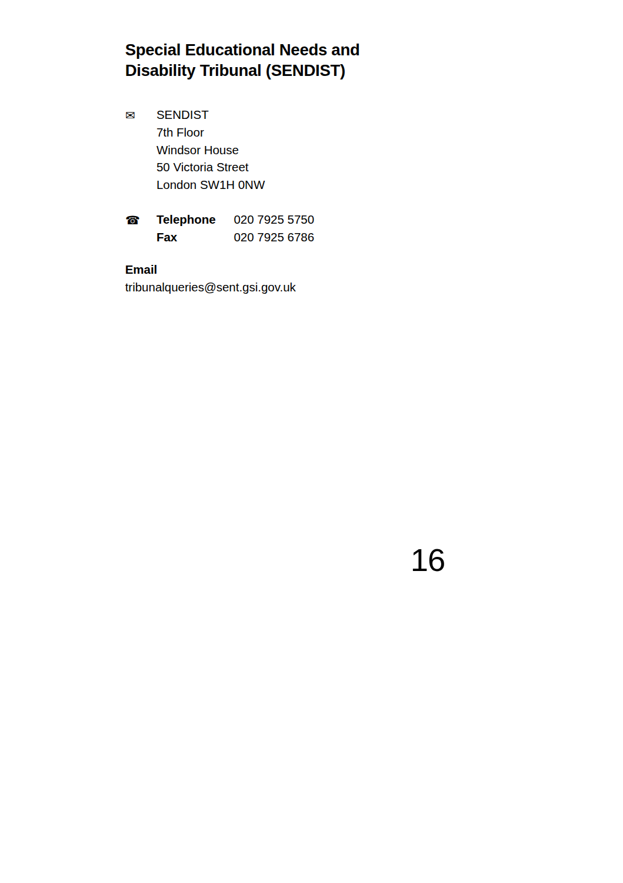Special Educational Needs and Disability Tribunal (SENDIST)
✉
SENDIST
7th Floor
Windsor House
50 Victoria Street
London SW1H 0NW
☎
| Telephone | 020 7925 5750 |
| Fax | 020 7925 6786 |
Email
tribunalqueries@sent.gsi.gov.uk
16